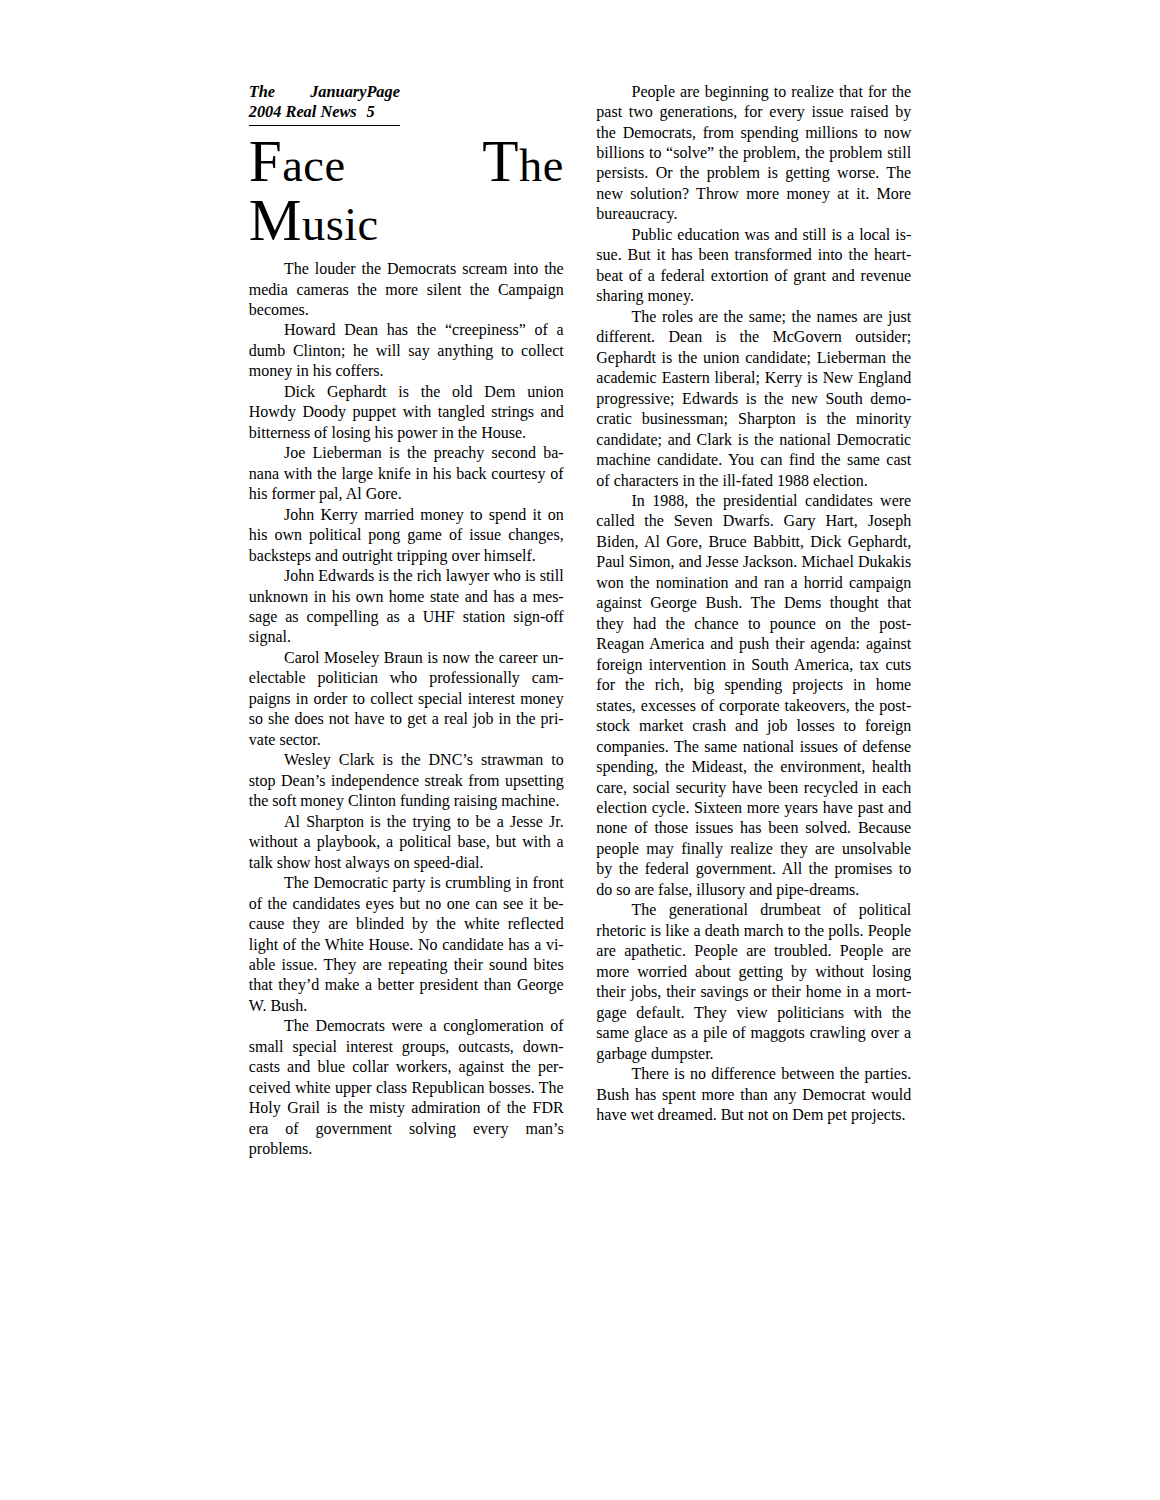The January 2004 Real News Page 5
Face The Music
The louder the Democrats scream into the media cameras the more silent the Campaign becomes.
Howard Dean has the “creepiness” of a dumb Clinton; he will say anything to collect money in his coffers.
Dick Gephardt is the old Dem union Howdy Doody puppet with tangled strings and bitterness of losing his power in the House.
Joe Lieberman is the preachy second banana with the large knife in his back courtesy of his former pal, Al Gore.
John Kerry married money to spend it on his own political pong game of issue changes, backsteps and outright tripping over himself.
John Edwards is the rich lawyer who is still unknown in his own home state and has a message as compelling as a UHF station sign-off signal.
Carol Moseley Braun is now the career unelectable politician who professionally campaigns in order to collect special interest money so she does not have to get a real job in the private sector.
Wesley Clark is the DNC’s strawman to stop Dean’s independence streak from upsetting the soft money Clinton funding raising machine.
Al Sharpton is the trying to be a Jesse Jr. without a playbook, a political base, but with a talk show host always on speed-dial.
The Democratic party is crumbling in front of the candidates eyes but no one can see it because they are blinded by the white reflected light of the White House. No candidate has a viable issue. They are repeating their sound bites that they’d make a better president than George W. Bush.
The Democrats were a conglomeration of small special interest groups, outcasts, downcasts and blue collar workers, against the perceived white upper class Republican bosses. The Holy Grail is the misty admiration of the FDR era of government solving every man’s problems.
People are beginning to realize that for the past two generations, for every issue raised by the Democrats, from spending millions to now billions to “solve” the problem, the problem still persists. Or the problem is getting worse. The new solution? Throw more money at it. More bureaucracy.
Public education was and still is a local issue. But it has been transformed into the heartbeat of a federal extortion of grant and revenue sharing money.
The roles are the same; the names are just different. Dean is the McGovern outsider; Gephardt is the union candidate; Lieberman the academic Eastern liberal; Kerry is New England progressive; Edwards is the new South democratic businessman; Sharpton is the minority candidate; and Clark is the national Democratic machine candidate. You can find the same cast of characters in the ill-fated 1988 election.
In 1988, the presidential candidates were called the Seven Dwarfs. Gary Hart, Joseph Biden, Al Gore, Bruce Babbitt, Dick Gephardt, Paul Simon, and Jesse Jackson. Michael Dukakis won the nomination and ran a horrid campaign against George Bush. The Dems thought that they had the chance to pounce on the post-Reagan America and push their agenda: against foreign intervention in South America, tax cuts for the rich, big spending projects in home states, excesses of corporate takeovers, the post-stock market crash and job losses to foreign companies. The same national issues of defense spending, the Mideast, the environment, health care, social security have been recycled in each election cycle. Sixteen more years have past and none of those issues has been solved. Because people may finally realize they are unsolvable by the federal government. All the promises to do so are false, illusory and pipe-dreams.
The generational drumbeat of political rhetoric is like a death march to the polls. People are apathetic. People are troubled. People are more worried about getting by without losing their jobs, their savings or their home in a mortgage default. They view politicians with the same glace as a pile of maggots crawling over a garbage dumpster.
There is no difference between the parties. Bush has spent more than any Democrat would have wet dreamed. But not on Dem pet projects.